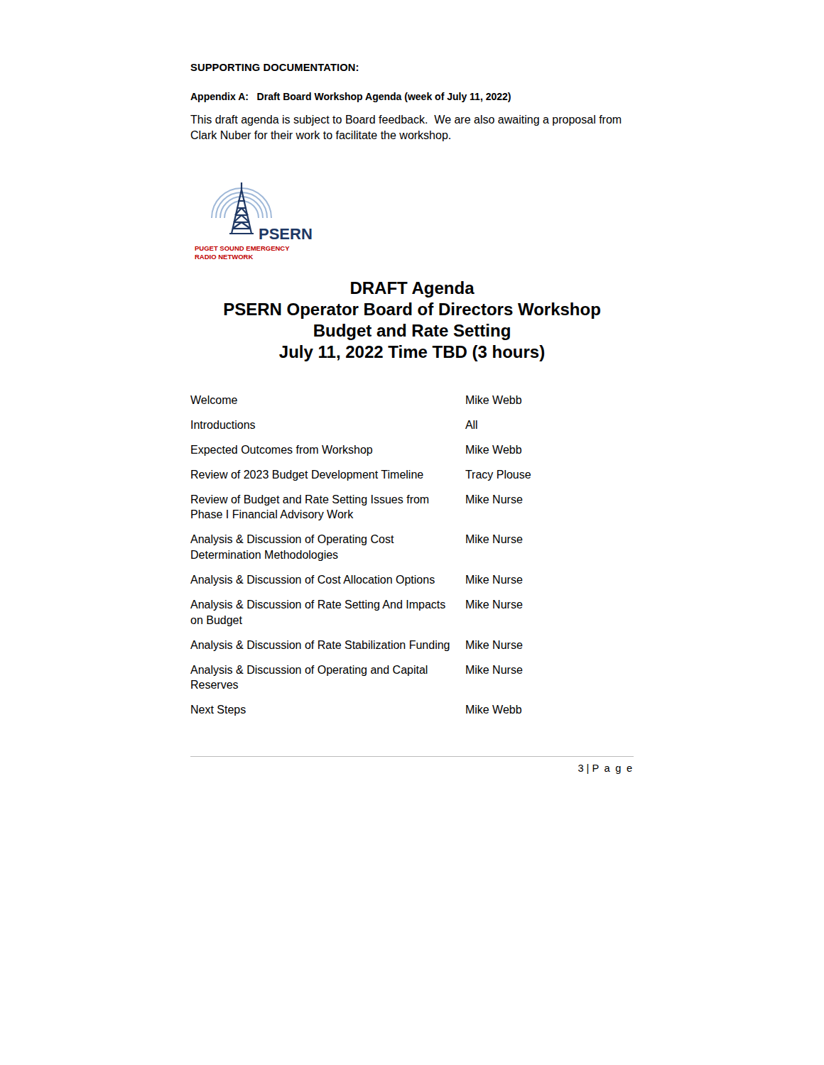SUPPORTING DOCUMENTATION:
Appendix A: Draft Board Workshop Agenda (week of July 11, 2022)
This draft agenda is subject to Board feedback. We are also awaiting a proposal from Clark Nuber for their work to facilitate the workshop.
PSERN PUGET SOUND EMERGENCY RADIO NETWORK
DRAFT Agenda PSERN Operator Board of Directors Workshop Budget and Rate Setting July 11, 2022 Time TBD (3 hours)
| Welcome | Mike Webb |
| Introductions | All |
| Expected Outcomes from Workshop | Mike Webb |
| Review of 2023 Budget Development Timeline | Tracy Plouse |
| Review of Budget and Rate Setting Issues from Phase I Financial Advisory Work | Mike Nurse |
| Analysis & Discussion of Operating Cost Determination Methodologies | Mike Nurse |
| Analysis & Discussion of Cost Allocation Options | Mike Nurse |
| Analysis & Discussion of Rate Setting And Impacts on Budget | Mike Nurse |
| Analysis & Discussion of Rate Stabilization Funding | Mike Nurse |
| Analysis & Discussion of Operating and Capital Reserves | Mike Nurse |
| Next Steps | Mike Webb |
3 | P a g e